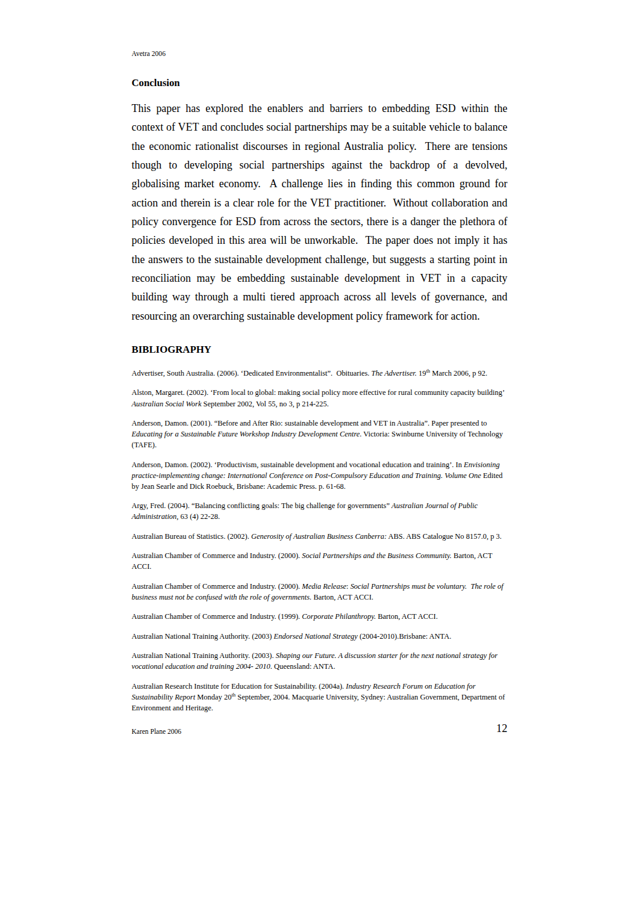Avetra 2006
Conclusion
This paper has explored the enablers and barriers to embedding ESD within the context of VET and concludes social partnerships may be a suitable vehicle to balance the economic rationalist discourses in regional Australia policy. There are tensions though to developing social partnerships against the backdrop of a devolved, globalising market economy. A challenge lies in finding this common ground for action and therein is a clear role for the VET practitioner. Without collaboration and policy convergence for ESD from across the sectors, there is a danger the plethora of policies developed in this area will be unworkable. The paper does not imply it has the answers to the sustainable development challenge, but suggests a starting point in reconciliation may be embedding sustainable development in VET in a capacity building way through a multi tiered approach across all levels of governance, and resourcing an overarching sustainable development policy framework for action.
BIBLIOGRAPHY
Advertiser, South Australia. (2006). ‘Dedicated Environmentalist”. Obituaries. The Advertiser. 19th March 2006, p 92.
Alston, Margaret. (2002). ‘From local to global: making social policy more effective for rural community capacity building’ Australian Social Work September 2002, Vol 55, no 3, p 214-225.
Anderson, Damon. (2001). “Before and After Rio: sustainable development and VET in Australia”. Paper presented to Educating for a Sustainable Future Workshop Industry Development Centre. Victoria: Swinburne University of Technology (TAFE).
Anderson, Damon. (2002). ‘Productivism, sustainable development and vocational education and training’. In Envisioning practice-implementing change: International Conference on Post-Compulsory Education and Training. Volume One Edited by Jean Searle and Dick Roebuck, Brisbane: Academic Press. p. 61-68.
Argy, Fred. (2004). “Balancing conflicting goals: The big challenge for governments” Australian Journal of Public Administration, 63 (4) 22-28.
Australian Bureau of Statistics. (2002). Generosity of Australian Business Canberra: ABS. ABS Catalogue No 8157.0, p 3.
Australian Chamber of Commerce and Industry. (2000). Social Partnerships and the Business Community. Barton, ACT ACCI.
Australian Chamber of Commerce and Industry. (2000). Media Release: Social Partnerships must be voluntary. The role of business must not be confused with the role of governments. Barton, ACT ACCI.
Australian Chamber of Commerce and Industry. (1999). Corporate Philanthropy. Barton, ACT ACCI.
Australian National Training Authority. (2003) Endorsed National Strategy (2004-2010).Brisbane: ANTA.
Australian National Training Authority. (2003). Shaping our Future. A discussion starter for the next national strategy for vocational education and training 2004- 2010. Queensland: ANTA.
Australian Research Institute for Education for Sustainability. (2004a). Industry Research Forum on Education for Sustainability Report Monday 20th September, 2004. Macquarie University, Sydney: Australian Government, Department of Environment and Heritage.
Karen Plane 2006 12